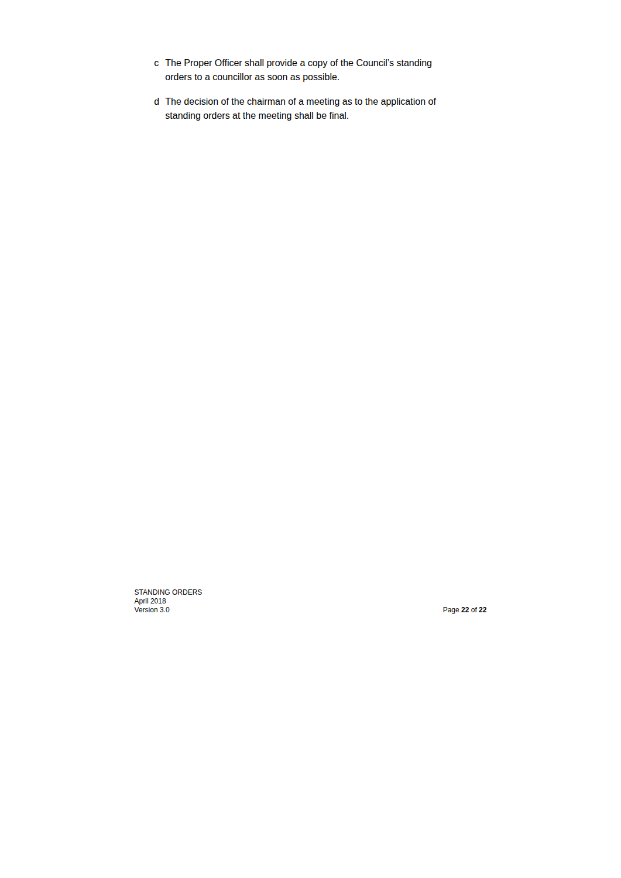c The Proper Officer shall provide a copy of the Council’s standing orders to a councillor as soon as possible.
d The decision of the chairman of a meeting as to the application of standing orders at the meeting shall be final.
STANDING ORDERS
April 2018
Version 3.0
Page 22 of 22